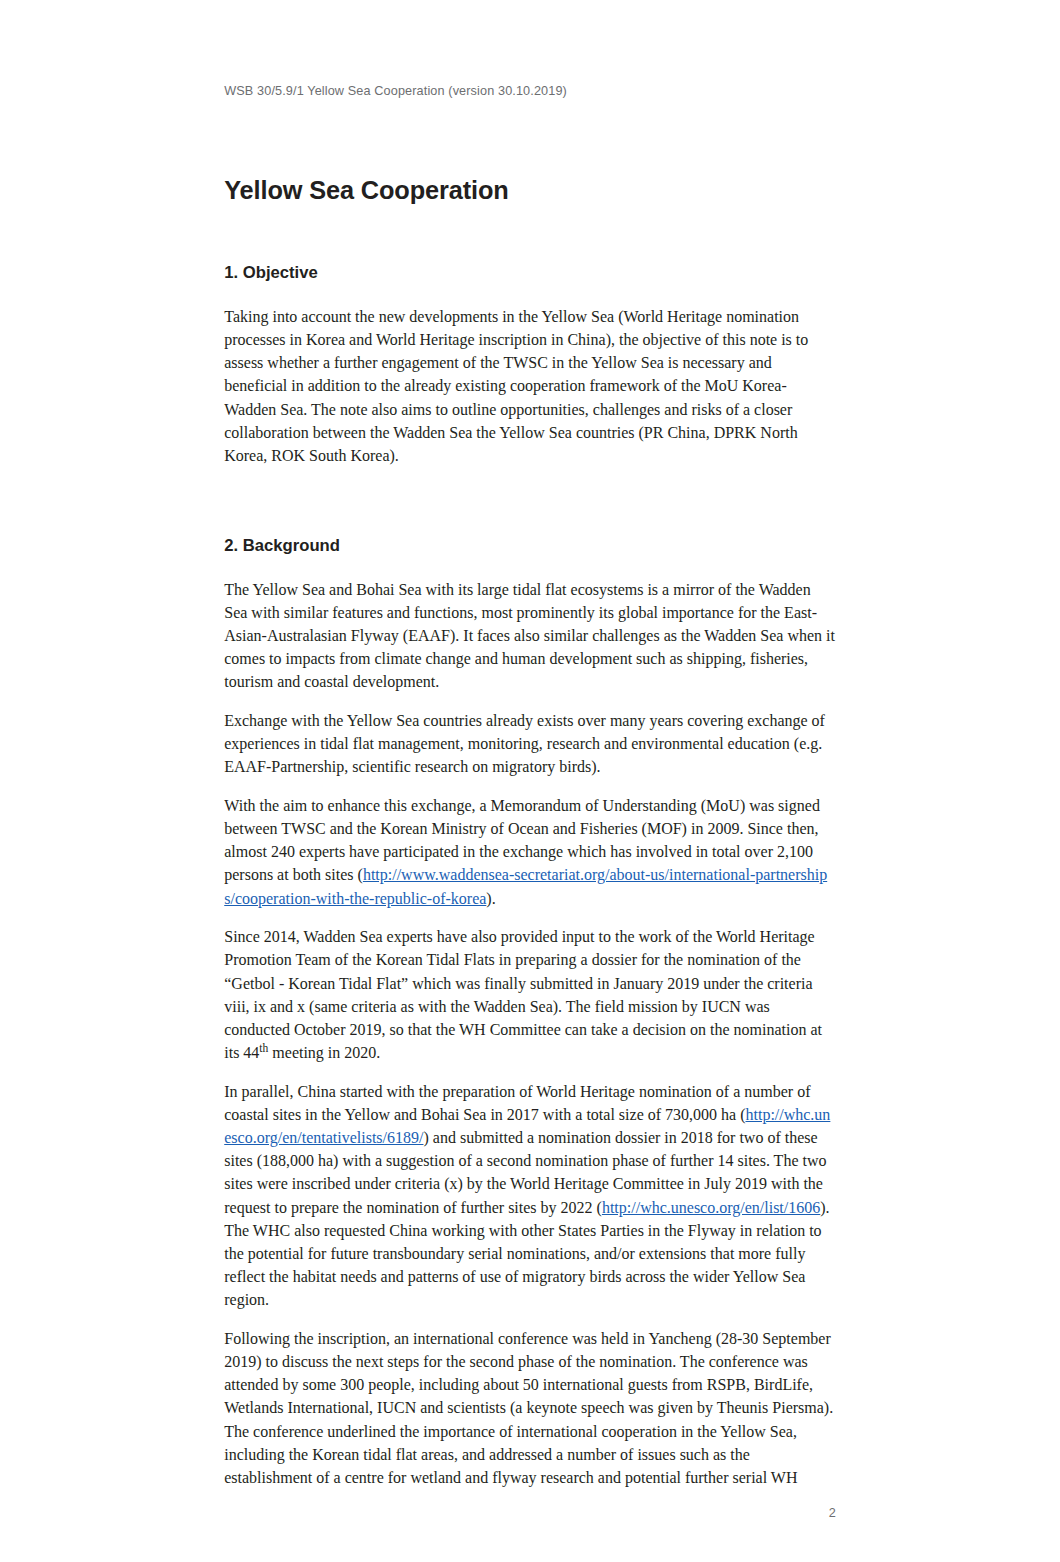WSB 30/5.9/1 Yellow Sea Cooperation (version 30.10.2019)
Yellow Sea Cooperation
1. Objective
Taking into account the new developments in the Yellow Sea (World Heritage nomination processes in Korea and World Heritage inscription in China), the objective of this note is to assess whether a further engagement of the TWSC in the Yellow Sea is necessary and beneficial in addition to the already existing cooperation framework of the MoU Korea-Wadden Sea. The note also aims to outline opportunities, challenges and risks of a closer collaboration between the Wadden Sea the Yellow Sea countries (PR China, DPRK North Korea, ROK South Korea).
2. Background
The Yellow Sea and Bohai Sea with its large tidal flat ecosystems is a mirror of the Wadden Sea with similar features and functions, most prominently its global importance for the East-Asian-Australasian Flyway (EAAF). It faces also similar challenges as the Wadden Sea when it comes to impacts from climate change and human development such as shipping, fisheries, tourism and coastal development.
Exchange with the Yellow Sea countries already exists over many years covering exchange of experiences in tidal flat management, monitoring, research and environmental education (e.g. EAAF-Partnership, scientific research on migratory birds).
With the aim to enhance this exchange, a Memorandum of Understanding (MoU) was signed between TWSC and the Korean Ministry of Ocean and Fisheries (MOF) in 2009. Since then, almost 240 experts have participated in the exchange which has involved in total over 2,100 persons at both sites (http://www.waddensea-secretariat.org/about-us/international-partnerships/cooperation-with-the-republic-of-korea).
Since 2014, Wadden Sea experts have also provided input to the work of the World Heritage Promotion Team of the Korean Tidal Flats in preparing a dossier for the nomination of the “Getbol - Korean Tidal Flat” which was finally submitted in January 2019 under the criteria viii, ix and x (same criteria as with the Wadden Sea). The field mission by IUCN was conducted October 2019, so that the WH Committee can take a decision on the nomination at its 44th meeting in 2020.
In parallel, China started with the preparation of World Heritage nomination of a number of coastal sites in the Yellow and Bohai Sea in 2017 with a total size of 730,000 ha (http://whc.unesco.org/en/tentativelists/6189/) and submitted a nomination dossier in 2018 for two of these sites (188,000 ha) with a suggestion of a second nomination phase of further 14 sites. The two sites were inscribed under criteria (x) by the World Heritage Committee in July 2019 with the request to prepare the nomination of further sites by 2022 (http://whc.unesco.org/en/list/1606). The WHC also requested China working with other States Parties in the Flyway in relation to the potential for future transboundary serial nominations, and/or extensions that more fully reflect the habitat needs and patterns of use of migratory birds across the wider Yellow Sea region.
Following the inscription, an international conference was held in Yancheng (28-30 September 2019) to discuss the next steps for the second phase of the nomination. The conference was attended by some 300 people, including about 50 international guests from RSPB, BirdLife, Wetlands International, IUCN and scientists (a keynote speech was given by Theunis Piersma). The conference underlined the importance of international cooperation in the Yellow Sea, including the Korean tidal flat areas, and addressed a number of issues such as the establishment of a centre for wetland and flyway research and potential further serial WH
2